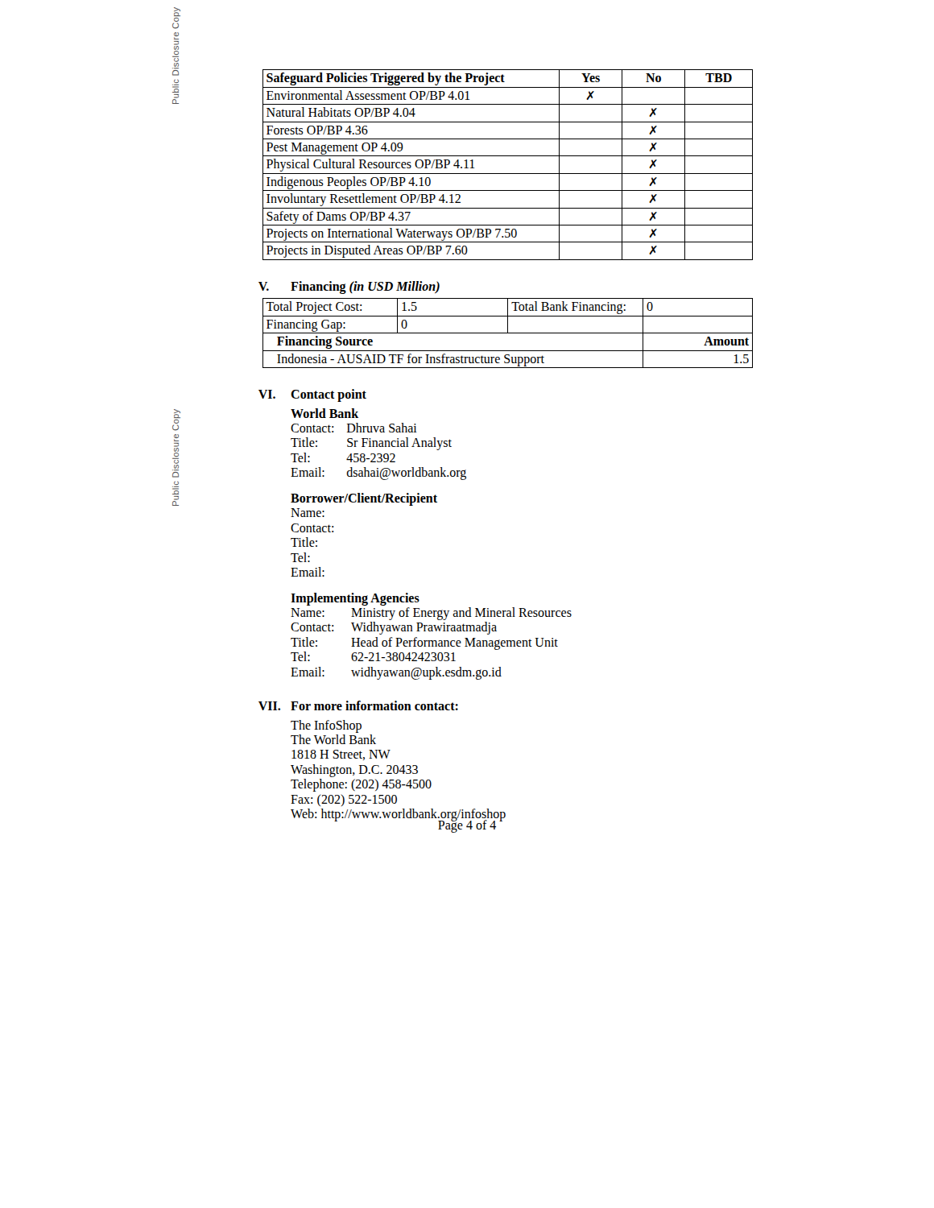Public Disclosure Copy
Public Disclosure Copy
| Safeguard Policies Triggered by the Project | Yes | No | TBD |
| --- | --- | --- | --- |
| Environmental Assessment OP/BP 4.01 | ✗ | | |
| Natural Habitats OP/BP 4.04 | | ✗ | |
| Forests OP/BP 4.36 | | ✗ | |
| Pest Management OP 4.09 | | ✗ | |
| Physical Cultural Resources OP/BP 4.11 | | ✗ | |
| Indigenous Peoples OP/BP 4.10 | | ✗ | |
| Involuntary Resettlement OP/BP 4.12 | | ✗ | |
| Safety of Dams OP/BP 4.37 | | ✗ | |
| Projects on International Waterways OP/BP 7.50 | | ✗ | |
| Projects in Disputed Areas OP/BP 7.60 | | ✗ | |
V.
Financing (in USD Million)
| Total Project Cost: | 1.5 | Total Bank Financing: | 0 |
| Financing Gap: | 0 | | |
| Financing Source | Amount |
| Indonesia - AUSAID TF for Insfrastructure Support | 1.5 |
VI.
Contact point
World Bank Contact: Dhruva Sahai Title: Sr Financial Analyst Tel: 458-2392 Email: dsahai@worldbank.org
Borrower/Client/Recipient Name: Contact: Title: Tel: Email:
Implementing Agencies Name: Ministry of Energy and Mineral Resources Contact: Widhyawan Prawiraatmadja Title: Head of Performance Management Unit Tel: 62-21-38042423031 Email: widhyawan@upk.esdm.go.id
VII.
For more information contact:
The InfoShop The World Bank 1818 H Street, NW Washington, D.C. 20433 Telephone: (202) 458-4500 Fax: (202) 522-1500 Web: http://www.worldbank.org/infoshop
Page 4 of 4